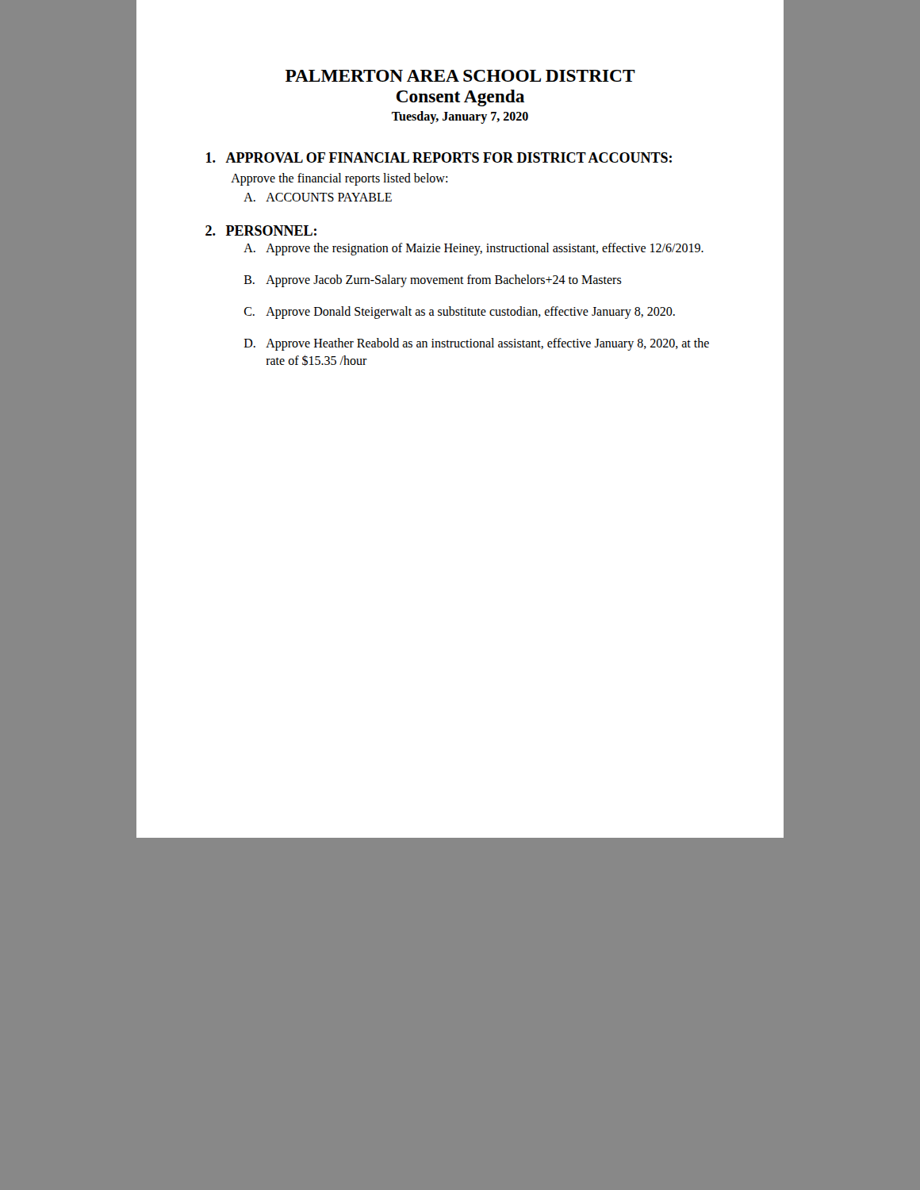PALMERTON AREA SCHOOL DISTRICT
Consent Agenda
Tuesday, January 7, 2020
1. APPROVAL OF FINANCIAL REPORTS FOR DISTRICT ACCOUNTS:
Approve the financial reports listed below:
A. ACCOUNTS PAYABLE
2. PERSONNEL:
A. Approve the resignation of Maizie Heiney, instructional assistant, effective 12/6/2019.
B. Approve Jacob Zurn-Salary movement from Bachelors+24 to Masters
C. Approve Donald Steigerwalt as a substitute custodian, effective January 8, 2020.
D. Approve Heather Reabold as an instructional assistant, effective January 8, 2020, at the rate of $15.35 /hour